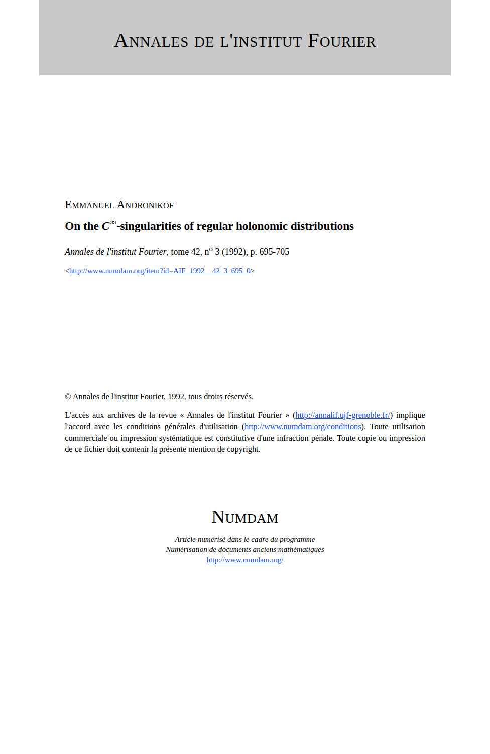Annales de l'institut Fourier
Emmanuel Andronikof
On the C∞-singularities of regular holonomic distributions
Annales de l'institut Fourier, tome 42, no 3 (1992), p. 695-705
<http://www.numdam.org/item?id=AIF_1992__42_3_695_0>
© Annales de l'institut Fourier, 1992, tous droits réservés.
L'accès aux archives de la revue « Annales de l'institut Fourier » (http://annalif.ujf-grenoble.fr/) implique l'accord avec les conditions générales d'utilisation (http://www.numdam.org/conditions). Toute utilisation commerciale ou impression systématique est constitutive d'une infraction pénale. Toute copie ou impression de ce fichier doit contenir la présente mention de copyright.
Numdam
Article numérisé dans le cadre du programme
Numérisation de documents anciens mathématiques
http://www.numdam.org/